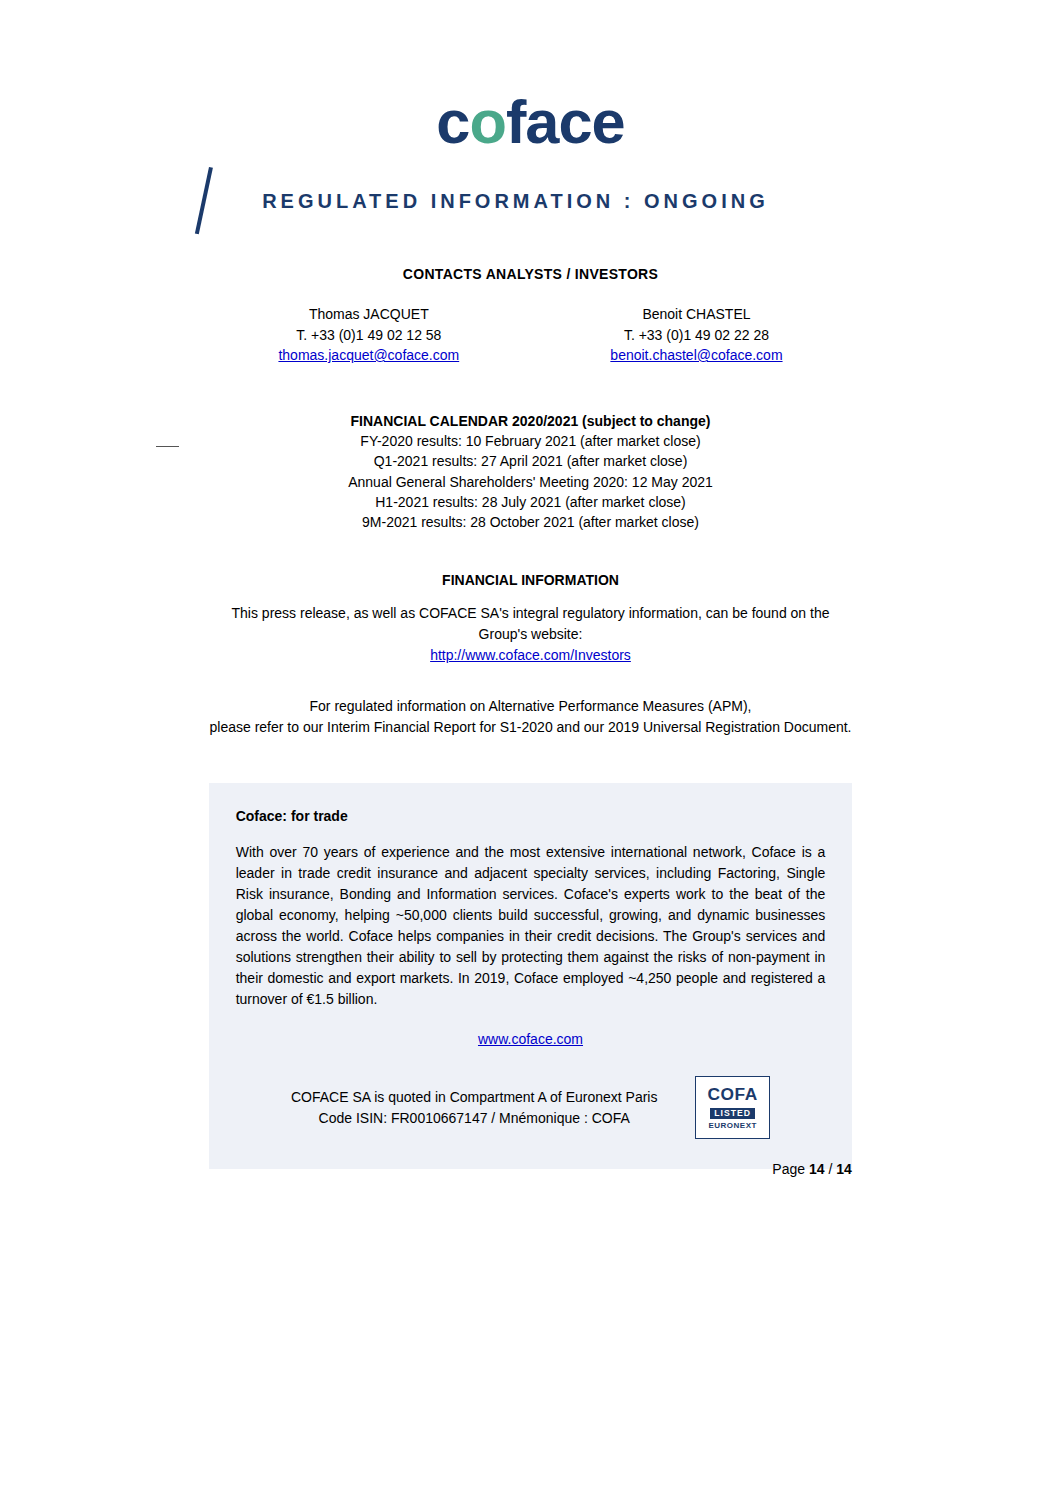coface
Regulated Information : Ongoing
CONTACTS ANALYSTS / INVESTORS
Thomas JACQUET
T. +33 (0)1 49 02 12 58
thomas.jacquet@coface.com
Benoit CHASTEL
T. +33 (0)1 49 02 22 28
benoit.chastel@coface.com
FINANCIAL CALENDAR 2020/2021 (subject to change)
FY-2020 results: 10 February 2021 (after market close)
Q1-2021 results: 27 April 2021 (after market close)
Annual General Shareholders' Meeting 2020: 12 May 2021
H1-2021 results: 28 July 2021 (after market close)
9M-2021 results: 28 October 2021 (after market close)
FINANCIAL INFORMATION
This press release, as well as COFACE SA's integral regulatory information, can be found on the Group's website:
http://www.coface.com/Investors
For regulated information on Alternative Performance Measures (APM),
please refer to our Interim Financial Report for S1-2020 and our 2019 Universal Registration Document.
Coface: for trade
With over 70 years of experience and the most extensive international network, Coface is a leader in trade credit insurance and adjacent specialty services, including Factoring, Single Risk insurance, Bonding and Information services. Coface's experts work to the beat of the global economy, helping ~50,000 clients build successful, growing, and dynamic businesses across the world. Coface helps companies in their credit decisions. The Group's services and solutions strengthen their ability to sell by protecting them against the risks of non-payment in their domestic and export markets. In 2019, Coface employed ~4,250 people and registered a turnover of €1.5 billion.
www.coface.com
COFACE SA is quoted in Compartment A of Euronext Paris
Code ISIN: FR0010667147 / Mnémonique : COFA
COFA
LISTED
EURONEXT
Page 14 / 14